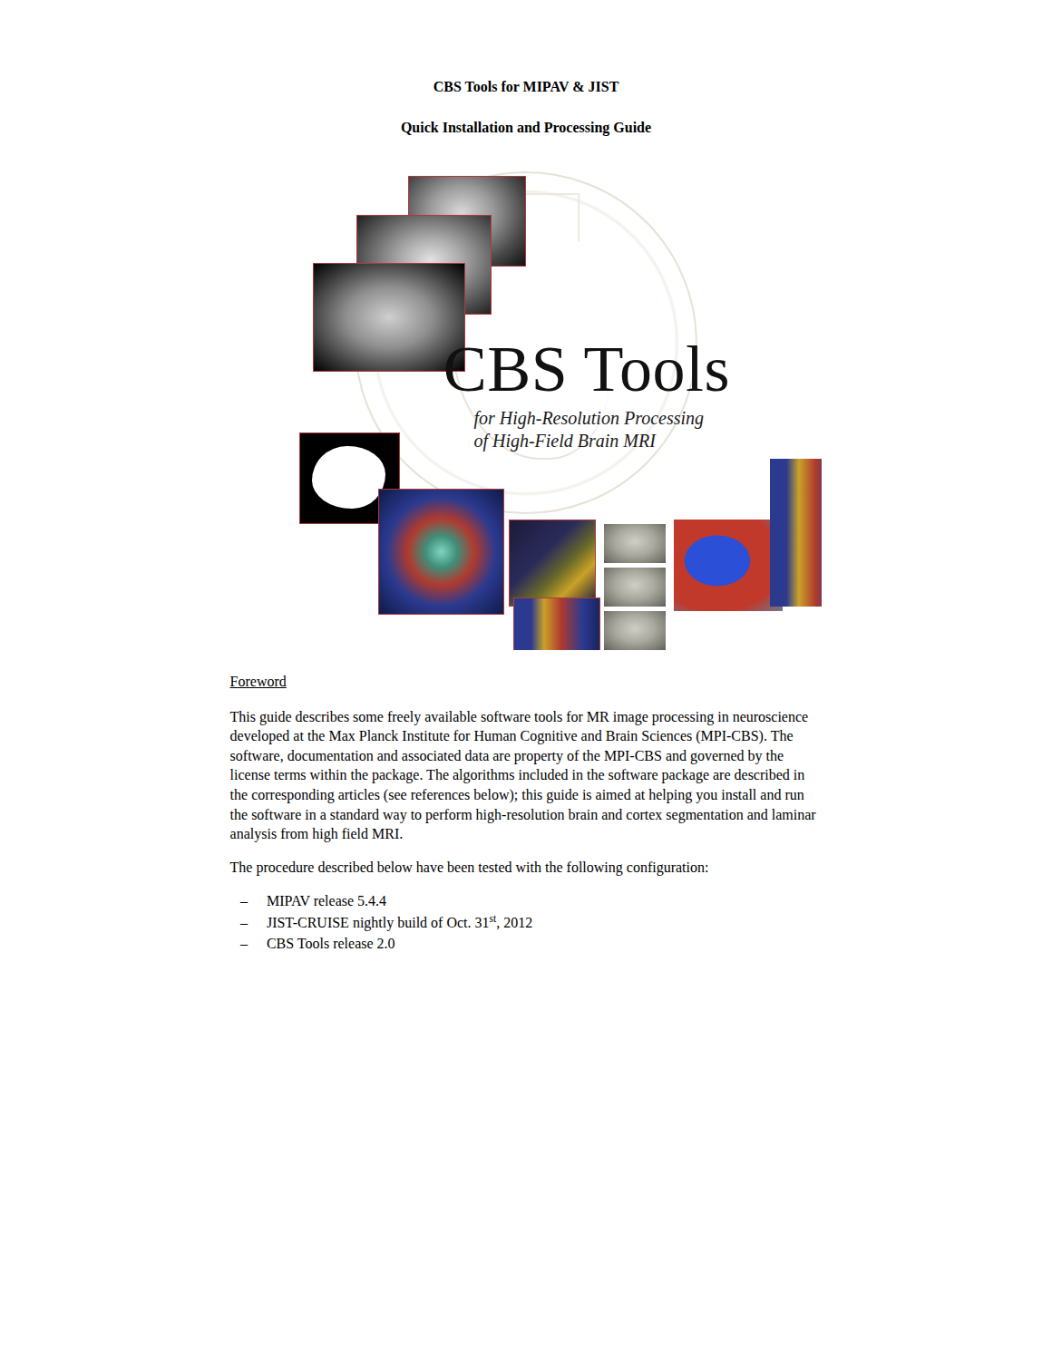CBS Tools for MIPAV & JIST
Quick Installation and Processing Guide
CBS Tools
for High-Resolution Processing
of High-Field Brain MRI
Foreword
This guide describes some freely available software tools for MR image processing in neuroscience developed at the Max Planck Institute for Human Cognitive and Brain Sciences (MPI-CBS). The software, documentation and associated data are property of the MPI-CBS and governed by the license terms within the package. The algorithms included in the software package are described in the corresponding articles (see references below); this guide is aimed at helping you install and run the software in a standard way to perform high-resolution brain and cortex segmentation and laminar analysis from high field MRI.
The procedure described below have been tested with the following configuration:
MIPAV release 5.4.4
JIST-CRUISE nightly build of Oct. 31st, 2012
CBS Tools release 2.0